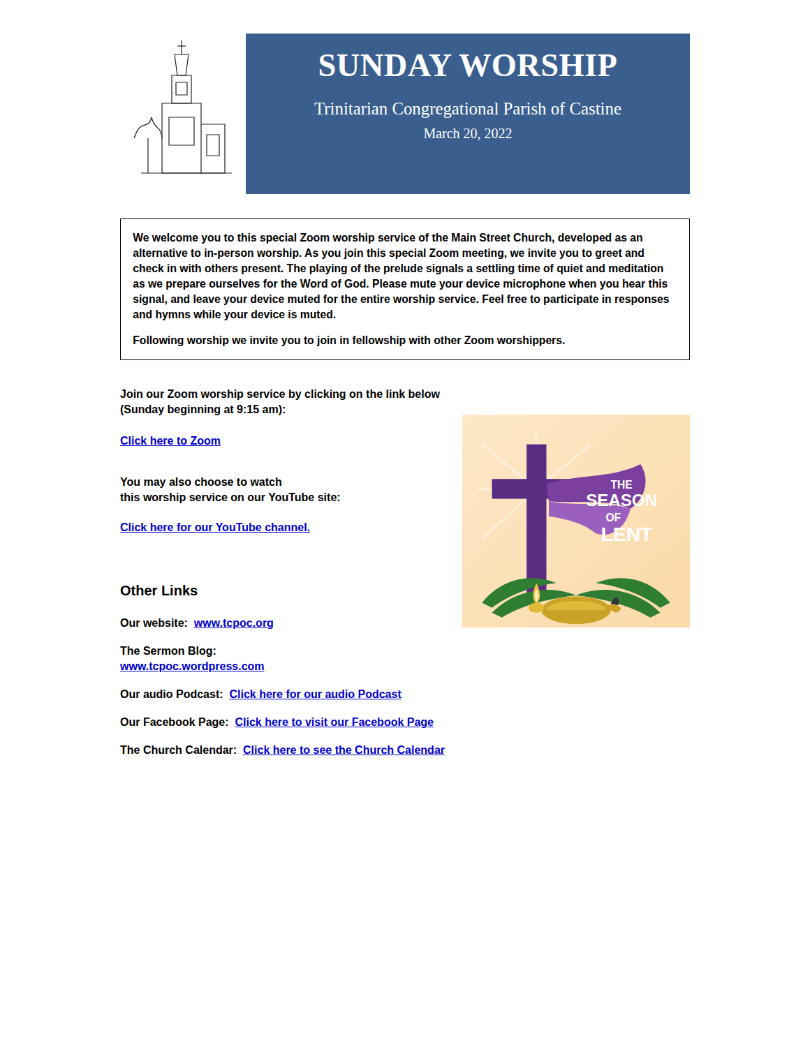SUNDAY WORSHIP
Trinitarian Congregational Parish of Castine
March 20, 2022
We welcome you to this special Zoom worship service of the Main Street Church, developed as an alternative to in-person worship. As you join this special Zoom meeting, we invite you to greet and check in with others present. The playing of the prelude signals a settling time of quiet and meditation as we prepare ourselves for the Word of God. Please mute your device microphone when you hear this signal, and leave your device muted for the entire worship service. Feel free to participate in responses and hymns while your device is muted.
Following worship we invite you to join in fellowship with other Zoom worshippers.
Join our Zoom worship service by clicking on the link below (Sunday beginning at 9:15 am):
Click here to Zoom
You may also choose to watch
this worship service on our YouTube site:
Click here for our YouTube channel.
Other Links
Our website: www.tcpoc.org
The Sermon Blog:
www.tcpoc.wordpress.com
Our audio Podcast: Click here for our audio Podcast
Our Facebook Page: Click here to visit our Facebook Page
The Church Calendar: Click here to see the Church Calendar